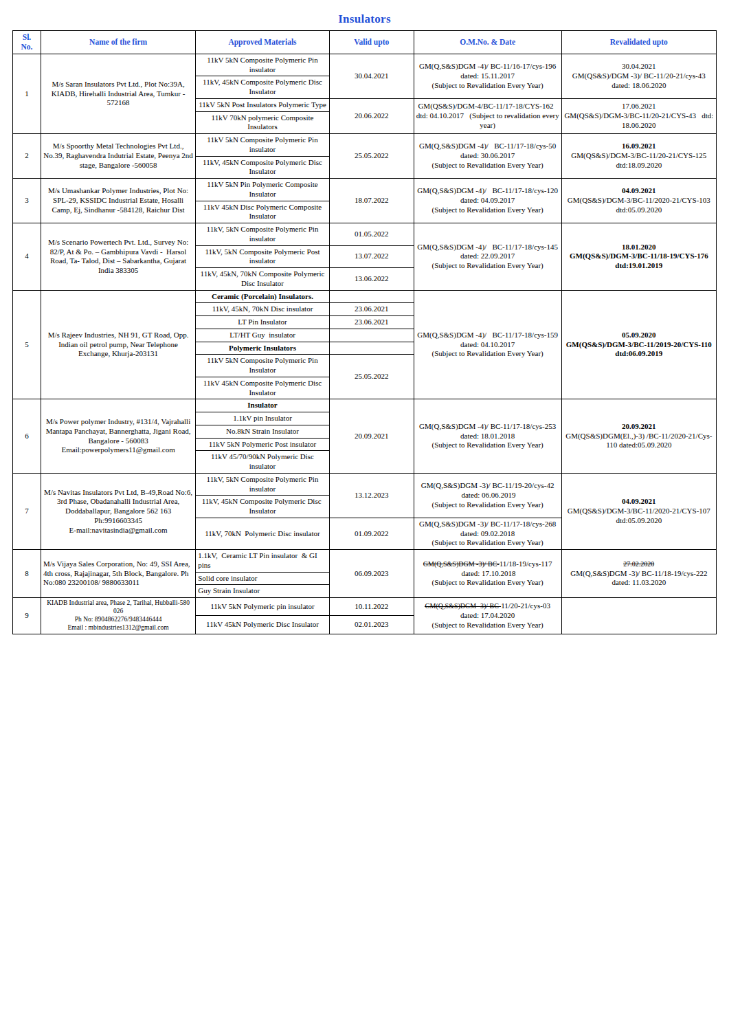Insulators
| Sl. No. | Name of the firm | Approved Materials | Valid upto | O.M.No. & Date | Revalidated upto |
| --- | --- | --- | --- | --- | --- |
| 1 | M/s Saran Insulators Pvt Ltd., Plot No:39A, KIADB, Hirehalli Industrial Area, Tumkur - 572168 | 11kV 5kN Composite Polymeric Pin insulator | 30.04.2021 | GM(Q,S&S)DGM -4)/ BC-11/16-17/cys-196 dated: 15.11.2017 (Subject to Revalidation Every Year) | 30.04.2021 GM(QS&S)/DGM -3)/ BC-11/20-21/cys-43 dated: 18.06.2020 |
| 11kV, 45kN Composite Polymeric Disc Insulator |
| 11kV 5kN Post Insulators Polymeric Type | 20.06.2022 | GM(QS&S)/DGM-4/BC-11/17-18/CYS-162 dtd: 04.10.2017 (Subject to revalidation every year) | 17.06.2021 GM(QS&S)/DGM-3/BC-11/20-21/CYS-43 dtd: 18.06.2020 |
| 11kV 70kN polymeric Composite Insulators |
| 2 | M/s Spoorthy Metal Technologies Pvt Ltd., No.39, Raghavendra Indutrial Estate, Peenya 2nd stage, Bangalore -560058 | 11kV 5kN Composite Polymeric Pin insulator | 25.05.2022 | GM(Q,S&S)DGM -4)/ BC-11/17-18/cys-50 dated: 30.06.2017 (Subject to Revalidation Every Year) | 16.09.2021 GM(QS&S)/DGM-3/BC-11/20-21/CYS-125 dtd:18.09.2020 |
| 11kV, 45kN Composite Polymeric Disc Insulator |
| 3 | M/s Umashankar Polymer Industries, Plot No: SPL-29, KSSIDC Industrial Estate, Hosalli Camp, Ej, Sindhanur -584128, Raichur Dist | 11kV 5kN Pin Polymeric Composite Insulator | 18.07.2022 | GM(Q,S&S)DGM -4)/ BC-11/17-18/cys-120 dated: 04.09.2017 (Subject to Revalidation Every Year) | 04.09.2021 GM(QS&S)/DGM-3/BC-11/2020-21/CYS-103 dtd:05.09.2020 |
| 11kV 45kN Disc Polymeric Composite Insulator |
| 4 | M/s Scenario Powertech Pvt. Ltd., Survey No: 82/P, At & Po. – Gambhipura Vavdi - Harsol Road, Ta- Talod, Dist – Sabarkantha, Gujarat India 383305 | 11kV, 5kN Composite Polymeric Pin insulator | 01.05.2022 | GM(Q,S&S)DGM -4)/ BC-11/17-18/cys-145 dated: 22.09.2017 (Subject to Revalidation Every Year) | 18.01.2020 GM(QS&S)/DGM-3/BC-11/18-19/CYS-176 dtd:19.01.2019 |
| 11kV, 5kN Composite Polymeric Post insulator | 13.07.2022 |
| 11kV, 45kN, 70kN Composite Polymeric Disc Insulator | 13.06.2022 |
| 5 | M/s Rajeev Industries, NH 91, GT Road, Opp. Indian oil petrol pump, Near Telephone Exchange, Khurja-203131 | Ceramic (Porcelain) Insulators. | | GM(Q,S&S)DGM -4)/ BC-11/17-18/cys-159 dated: 04.10.2017 (Subject to Revalidation Every Year) | 05.09.2020 GM(QS&S)/DGM-3/BC-11/2019-20/CYS-110 dtd:06.09.2019 |
| 11kV, 45kN, 70kN Disc insulator | 23.06.2021 |
| LT Pin Insulator | 23.06.2021 |
| LT/HT Guy insulator | |
| Polymeric Insulators | |
| 11kV 5kN Composite Polymeric Pin Insulator | 25.05.2022 |
| 11kV 45kN Composite Polymeric Disc Insulator |
| 6 | M/s Power polymer Industry, #131/4, Vajrahalli Mantapa Panchayat, Bannerghatta, Jigani Road, Bangalore - 560083 Email:powerpolymers11@gmail.com | Insulator | 20.09.2021 | GM(Q,S&S)DGM -4)/ BC-11/17-18/cys-253 dated: 18.01.2018 (Subject to Revalidation Every Year) | 20.09.2021 GM(QS&S)DGM(El.,)-3) /BC-11/2020-21/Cys-110 dated:05.09.2020 |
| 1.1kV pin Insulator |
| No.8kN Strain Insulator |
| 11kV 5kN Polymeric Post insulator |
| 11kV 45/70/90kN Polymeric Disc insulator |
| 7 | M/s Navitas Insulators Pvt Ltd, B-49,Road No:6, 3rd Phase, Obadanahalli Industrial Area, Doddaballapur, Bangalore 562 163 Ph:9916603345 E-mail:navitasindia@gmail.com | 11kV, 5kN Composite Polymeric Pin insulator | 13.12.2023 | GM(Q,S&S)DGM -3)/ BC-11/19-20/cys-42 dated: 06.06.2019 (Subject to Revalidation Every Year) | 04.09.2021 GM(QS&S)/DGM-3/BC-11/2020-21/CYS-107 dtd:05.09.2020 |
| 11kV, 45kN Composite Polymeric Disc Insulator |
| 11kV, 70kN Polymeric Disc insulator | 01.09.2022 | GM(Q,S&S)DGM -3)/ BC-11/17-18/cys-268 dated: 09.02.2018 (Subject to Revalidation Every Year) |
| 8 | M/s Vijaya Sales Corporation, No: 49, SSI Area, 4th cross, Rajajinagar, 5th Block, Bangalore. Ph No:080 23200108/ 9880633011 | 1.1kV, Ceramic LT Pin insulator & GI pins | 06.09.2023 | GM(Q,S&S)DGM -3)/ BC- 11/18-19/cys-117 dated: 17.10.2018 (Subject to Revalidation Every Year) | 27.02.2020 GM(Q,S&S)DGM -3)/ BC-11/18-19/cys-222 dated: 11.03.2020 |
| Solid core insulator |
| Guy Strain Insulator |
| 9 | KIADB Industrial area, Phase 2, Tarihal, Hubballi-580 026 Ph No: 8904862276/9483446444 Email : mbindustries1312@gmail.com | 11kV 5kN Polymeric pin insulator | 10.11.2022 | GM(Q,S&S)DGM -3)/ BC- 11/20-21/cys-03 dated: 17.04.2020 (Subject to Revalidation Every Year) | |
| 11kV 45kN Polymeric Disc Insulator | 02.01.2023 |